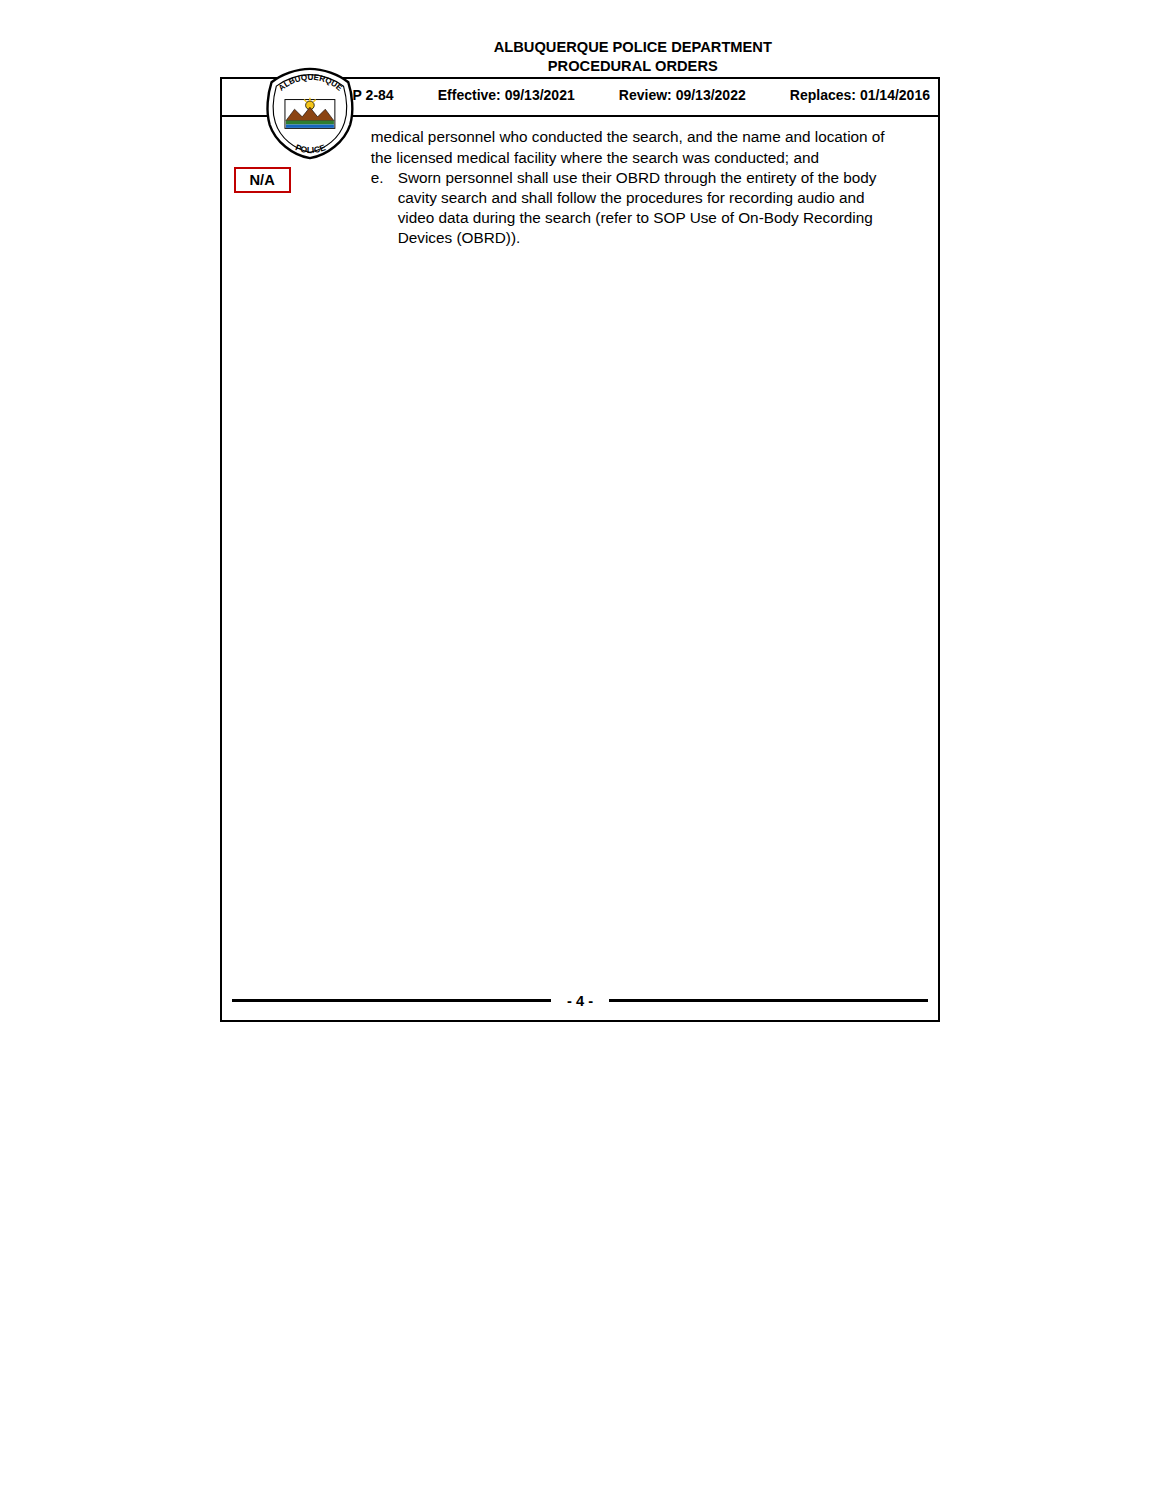ALBUQUERQUE POLICE DEPARTMENT
PROCEDURAL ORDERS
SOP 2-84 Effective: 09/13/2021 Review: 09/13/2022 Replaces: 01/14/2016
ALBUQUERQUE POLICE
N/A
medical personnel who conducted the search, and the name and location of the licensed medical facility where the search was conducted; and
e.
Sworn personnel shall use their OBRD through the entirety of the body cavity search and shall follow the procedures for recording audio and video data during the search (refer to SOP Use of On-Body Recording Devices (OBRD)).
- 4 -